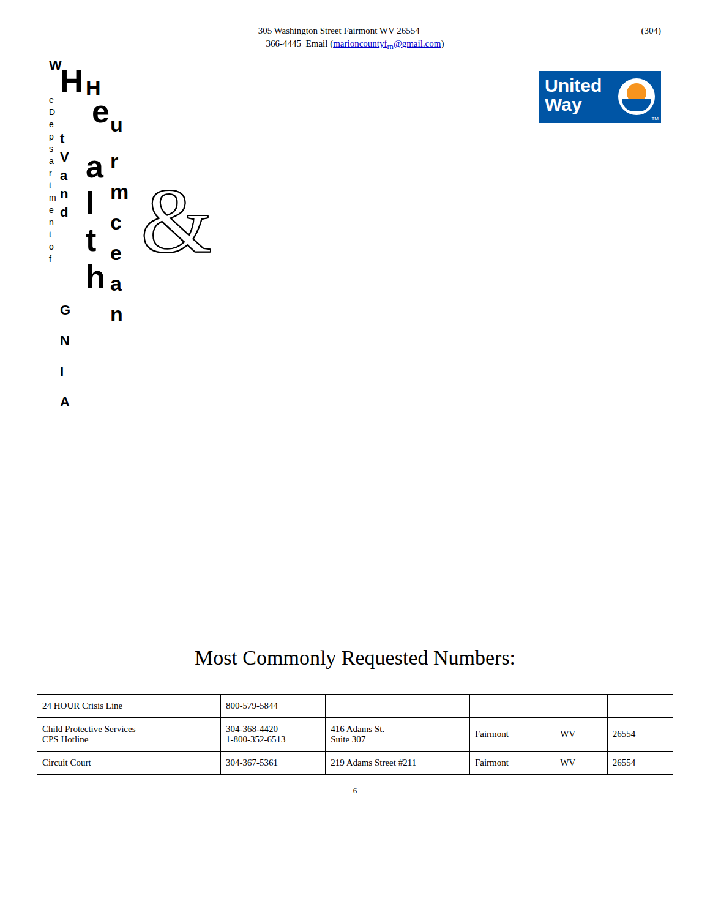(304) 305 Washington Street Fairmont WV 26554
366-4445 Email (marioncountyfrn@gmail.com)
W H H e u e D e p s a r t m e n t o f t V a n d a l t h r m c e a n G N I A &
United
Way TM
Most Commonly Requested Numbers:
| 24 HOUR Crisis Line | 800-579-5844 | | | | |
| Child Protective Services CPS Hotline | 304-368-4420 1-800-352-6513 | 416 Adams St. Suite 307 | Fairmont | WV | 26554 |
| Circuit Court | 304-367-5361 | 219 Adams Street #211 | Fairmont | WV | 26554 |
6